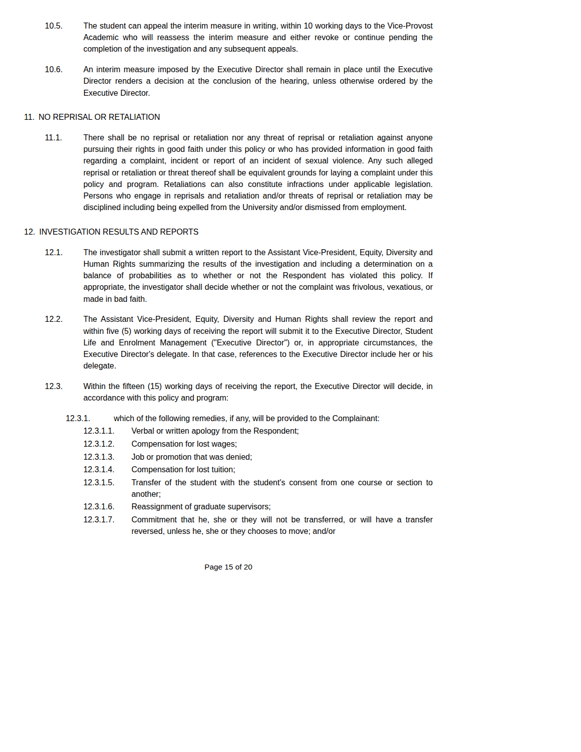10.5. The student can appeal the interim measure in writing, within 10 working days to the Vice-Provost Academic who will reassess the interim measure and either revoke or continue pending the completion of the investigation and any subsequent appeals.
10.6. An interim measure imposed by the Executive Director shall remain in place until the Executive Director renders a decision at the conclusion of the hearing, unless otherwise ordered by the Executive Director.
11. NO REPRISAL OR RETALIATION
11.1. There shall be no reprisal or retaliation nor any threat of reprisal or retaliation against anyone pursuing their rights in good faith under this policy or who has provided information in good faith regarding a complaint, incident or report of an incident of sexual violence. Any such alleged reprisal or retaliation or threat thereof shall be equivalent grounds for laying a complaint under this policy and program. Retaliations can also constitute infractions under applicable legislation. Persons who engage in reprisals and retaliation and/or threats of reprisal or retaliation may be disciplined including being expelled from the University and/or dismissed from employment.
12. INVESTIGATION RESULTS AND REPORTS
12.1. The investigator shall submit a written report to the Assistant Vice-President, Equity, Diversity and Human Rights summarizing the results of the investigation and including a determination on a balance of probabilities as to whether or not the Respondent has violated this policy. If appropriate, the investigator shall decide whether or not the complaint was frivolous, vexatious, or made in bad faith.
12.2. The Assistant Vice-President, Equity, Diversity and Human Rights shall review the report and within five (5) working days of receiving the report will submit it to the Executive Director, Student Life and Enrolment Management ("Executive Director") or, in appropriate circumstances, the Executive Director's delegate. In that case, references to the Executive Director include her or his delegate.
12.3. Within the fifteen (15) working days of receiving the report, the Executive Director will decide, in accordance with this policy and program:
12.3.1. which of the following remedies, if any, will be provided to the Complainant:
12.3.1.1. Verbal or written apology from the Respondent;
12.3.1.2. Compensation for lost wages;
12.3.1.3. Job or promotion that was denied;
12.3.1.4. Compensation for lost tuition;
12.3.1.5. Transfer of the student with the student's consent from one course or section to another;
12.3.1.6. Reassignment of graduate supervisors;
12.3.1.7. Commitment that he, she or they will not be transferred, or will have a transfer reversed, unless he, she or they chooses to move; and/or
Page 15 of 20